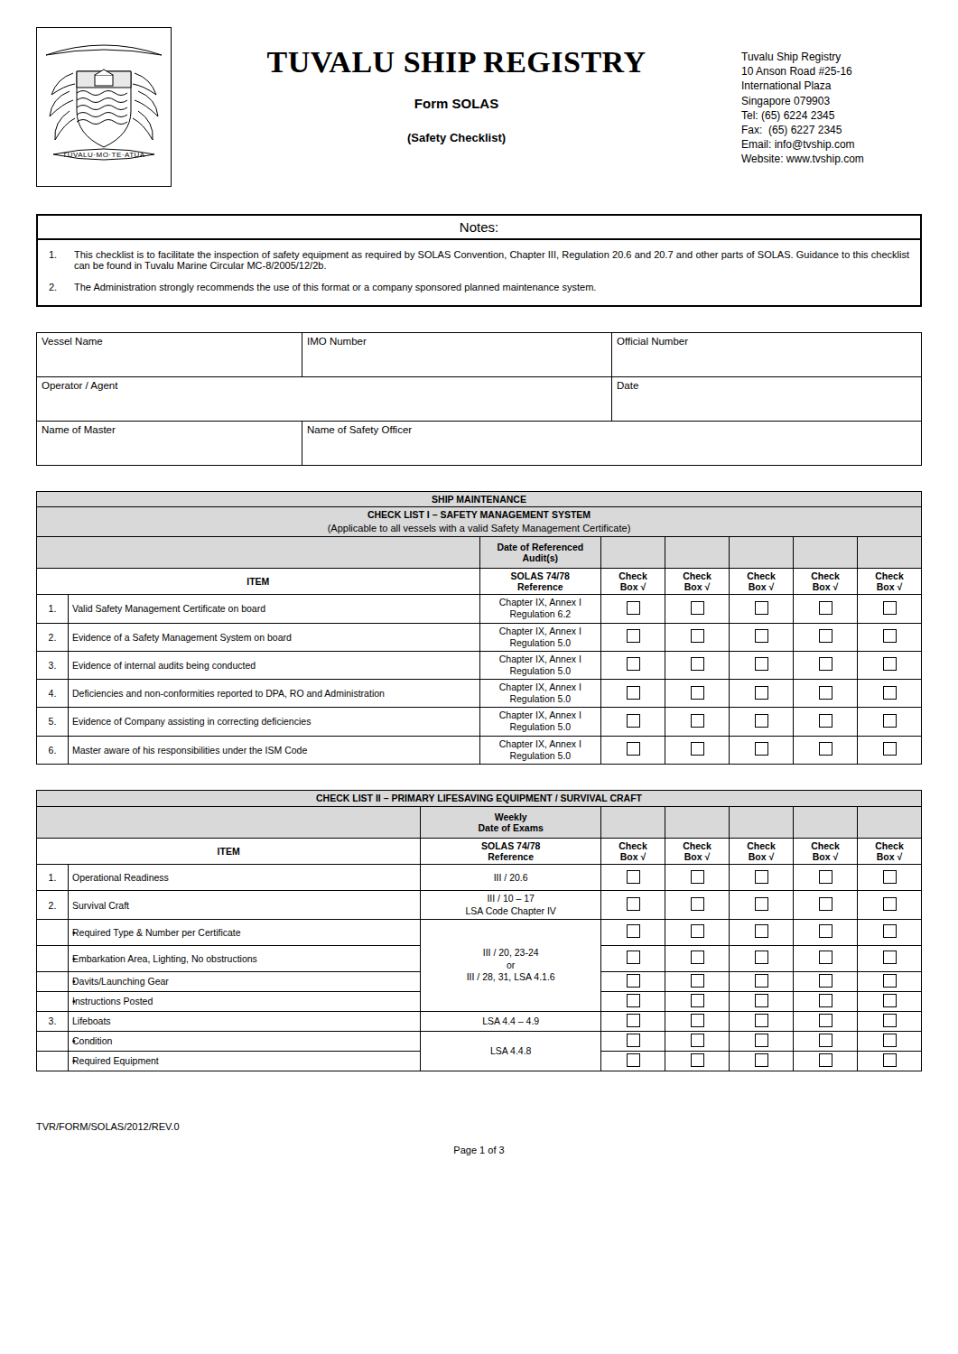TUVALU·MO·TE·ATUA
Tuvalu Ship Registry
Form SOLAS
(Safety Checklist)
Tuvalu Ship Registry
10 Anson Road #25-16
International Plaza
Singapore 079903
Tel: (65) 6224 2345
Fax: (65) 6227 2345
Email: info@tvship.com
Website: www.tvship.com
Notes:
1.
This checklist is to facilitate the inspection of safety equipment as required by SOLAS Convention, Chapter III, Regulation 20.6 and 20.7 and other parts of SOLAS. Guidance to this checklist can be found in Tuvalu Marine Circular MC-8/2005/12/2b.
2.
The Administration strongly recommends the use of this format or a company sponsored planned maintenance system.
| Vessel Name | IMO Number | Official Number |
| Operator / Agent | Date |
| Name of Master | Name of Safety Officer |
| SHIP MAINTENANCE |
| CHECK LIST I – SAFETY MANAGEMENT SYSTEM (Applicable to all vessels with a valid Safety Management Certificate) |
| | Date of Referenced Audit(s) | | | | | |
| ITEM | SOLAS 74/78 Reference | Check Box √ | Check Box √ | Check Box √ | Check Box √ | Check Box √ |
| 1. | Valid Safety Management Certificate on board | Chapter IX, Annex I Regulation 6.2 | | | | | |
| 2. | Evidence of a Safety Management System on board | Chapter IX, Annex I Regulation 5.0 | | | | | |
| 3. | Evidence of internal audits being conducted | Chapter IX, Annex I Regulation 5.0 | | | | | |
| 4. | Deficiencies and non-conformities reported to DPA, RO and Administration | Chapter IX, Annex I Regulation 5.0 | | | | | |
| 5. | Evidence of Company assisting in correcting deficiencies | Chapter IX, Annex I Regulation 5.0 | | | | | |
| 6. | Master aware of his responsibilities under the ISM Code | Chapter IX, Annex I Regulation 5.0 | | | | | |
| CHECK LIST II – PRIMARY LIFESAVING EQUIPMENT / SURVIVAL CRAFT |
| | Weekly Date of Exams | | | | | |
| ITEM | SOLAS 74/78 Reference | Check Box √ | Check Box √ | Check Box √ | Check Box √ | Check Box √ |
| 1. | Operational Readiness | III / 20.6 | | | | | |
| 2. | Survival Craft | III / 10 – 17 LSA Code Chapter IV | | | | | |
| | Required Type & Number per Certificate | III / 20, 23-24 or III / 28, 31, LSA 4.1.6 | | | | | |
| | Embarkation Area, Lighting, No obstructions | | | | | |
| | Davits/Launching Gear | | | | | |
| | Instructions Posted | | | | | |
| 3. | Lifeboats | LSA 4.4 – 4.9 | | | | | |
| | Condition | LSA 4.4.8 | | | | | |
| | Required Equipment | | | | | |
TVR/FORM/SOLAS/2012/REV.0
Page 1 of 3